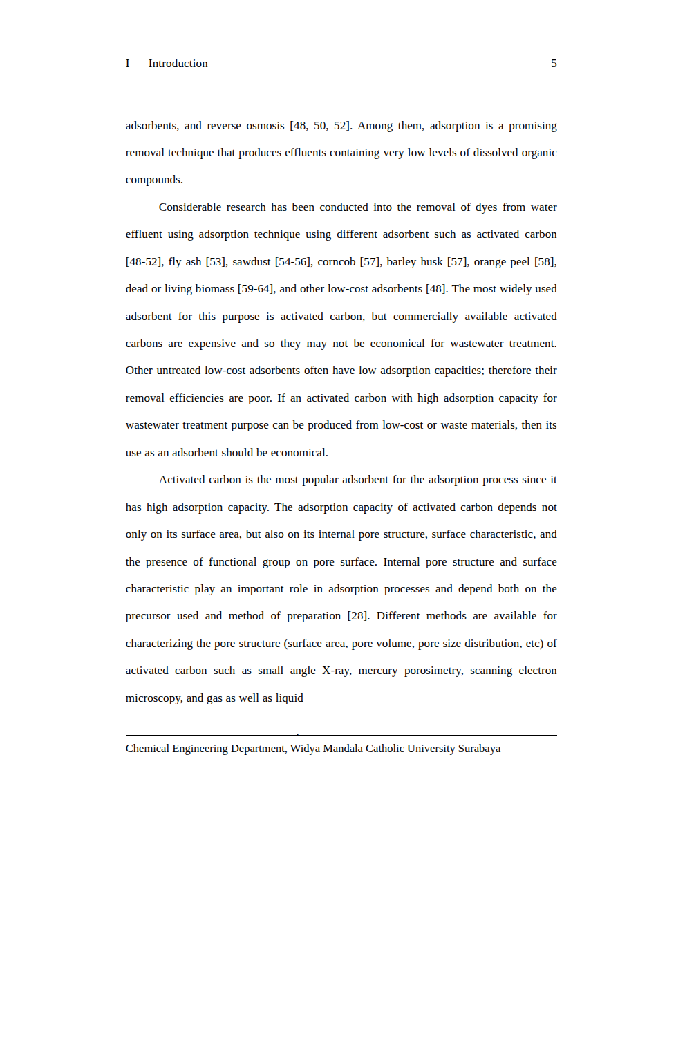IIntroduction
5
adsorbents, and reverse osmosis [48, 50, 52]. Among them, adsorption is a promising removal technique that produces effluents containing very low levels of dissolved organic compounds.
Considerable research has been conducted into the removal of dyes from water effluent using adsorption technique using different adsorbent such as activated carbon [48-52], fly ash [53], sawdust [54-56], corncob [57], barley husk [57], orange peel [58], dead or living biomass [59-64], and other low-cost adsorbents [48]. The most widely used adsorbent for this purpose is activated carbon, but commercially available activated carbons are expensive and so they may not be economical for wastewater treatment. Other untreated low-cost adsorbents often have low adsorption capacities; therefore their removal efficiencies are poor. If an activated carbon with high adsorption capacity for wastewater treatment purpose can be produced from low-cost or waste materials, then its use as an adsorbent should be economical.
Activated carbon is the most popular adsorbent for the adsorption process since it has high adsorption capacity. The adsorption capacity of activated carbon depends not only on its surface area, but also on its internal pore structure, surface characteristic, and the presence of functional group on pore surface. Internal pore structure and surface characteristic play an important role in adsorption processes and depend both on the precursor used and method of preparation [28]. Different methods are available for characterizing the pore structure (surface area, pore volume, pore size distribution, etc) of activated carbon such as small angle X-ray, mercury porosimetry, scanning electron microscopy, and gas as well as liquid
.
Chemical Engineering Department, Widya Mandala Catholic University Surabaya